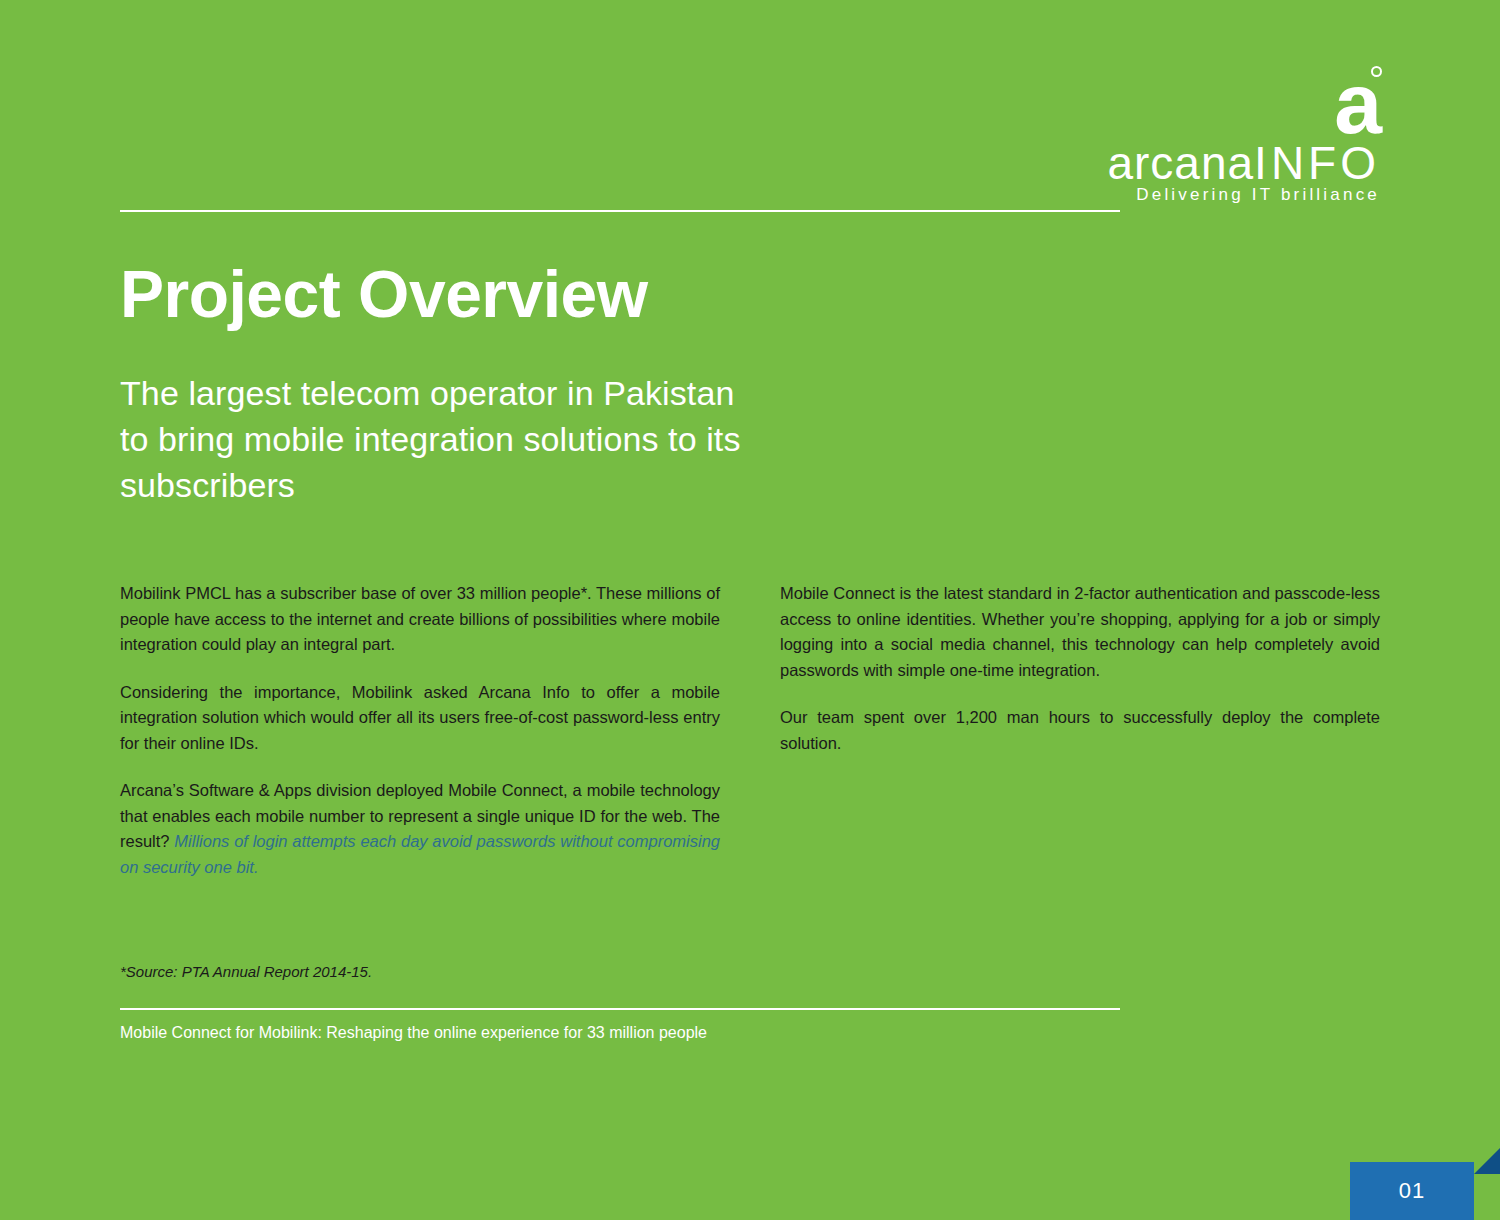a arcanaINFO Delivering IT brilliance
Project Overview
The largest telecom operator in Pakistan
to bring mobile integration solutions to its
subscribers
Mobilink PMCL has a subscriber base of over 33 million people*. These millions of people have access to the internet and create billions of possibilities where mobile integration could play an integral part.
Considering the importance, Mobilink asked Arcana Info to offer a mobile integration solution which would offer all its users free-of-cost password-less entry for their online IDs.
Arcana’s Software & Apps division deployed Mobile Connect, a mobile technology that enables each mobile number to represent a single unique ID for the web. The result? Millions of login attempts each day avoid passwords without compromising on security one bit.
Mobile Connect is the latest standard in 2-factor authentication and passcode-less access to online identities. Whether you’re shopping, applying for a job or simply logging into a social media channel, this technology can help completely avoid passwords with simple one-time integration.
Our team spent over 1,200 man hours to successfully deploy the complete solution.
*Source: PTA Annual Report 2014-15.
Mobile Connect for Mobilink: Reshaping the online experience for 33 million people
01